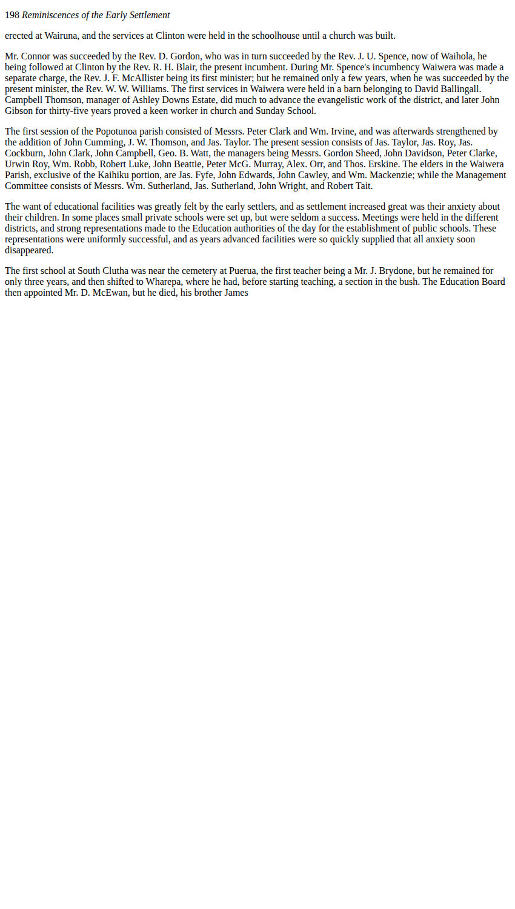198 Reminiscences of the Early Settlement
erected at Wairuna, and the services at Clinton were held in the schoolhouse until a church was built.
Mr. Connor was succeeded by the Rev. D. Gordon, who was in turn succeeded by the Rev. J. U. Spence, now of Waihola, he being followed at Clinton by the Rev. R. H. Blair, the present incumbent. During Mr. Spence's incumbency Waiwera was made a separate charge, the Rev. J. F. McAllister being its first minister; but he remained only a few years, when he was succeeded by the present minister, the Rev. W. W. Williams. The first services in Waiwera were held in a barn belonging to David Ballingall. Campbell Thomson, manager of Ashley Downs Estate, did much to advance the evangelistic work of the district, and later John Gibson for thirty-five years proved a keen worker in church and Sunday School.
The first session of the Popotunoa parish consisted of Messrs. Peter Clark and Wm. Irvine, and was afterwards strengthened by the addition of John Cumming, J. W. Thomson, and Jas. Taylor. The present session consists of Jas. Taylor, Jas. Roy, Jas. Cockburn, John Clark, John Campbell, Geo. B. Watt, the managers being Messrs. Gordon Sheed, John Davidson, Peter Clarke, Urwin Roy, Wm. Robb, Robert Luke, John Beattie, Peter McG. Murray, Alex. Orr, and Thos. Erskine. The elders in the Waiwera Parish, exclusive of the Kaihiku portion, are Jas. Fyfe, John Edwards, John Cawley, and Wm. Mackenzie; while the Management Committee consists of Messrs. Wm. Sutherland, Jas. Sutherland, John Wright, and Robert Tait.
The want of educational facilities was greatly felt by the early settlers, and as settlement increased great was their anxiety about their children. In some places small private schools were set up, but were seldom a success. Meetings were held in the different districts, and strong representations made to the Education authorities of the day for the establishment of public schools. These representations were uniformly successful, and as years advanced facilities were so quickly supplied that all anxiety soon disappeared.
The first school at South Clutha was near the cemetery at Puerua, the first teacher being a Mr. J. Brydone, but he remained for only three years, and then shifted to Wharepa, where he had, before starting teaching, a section in the bush. The Education Board then appointed Mr. D. McEwan, but he died, his brother James